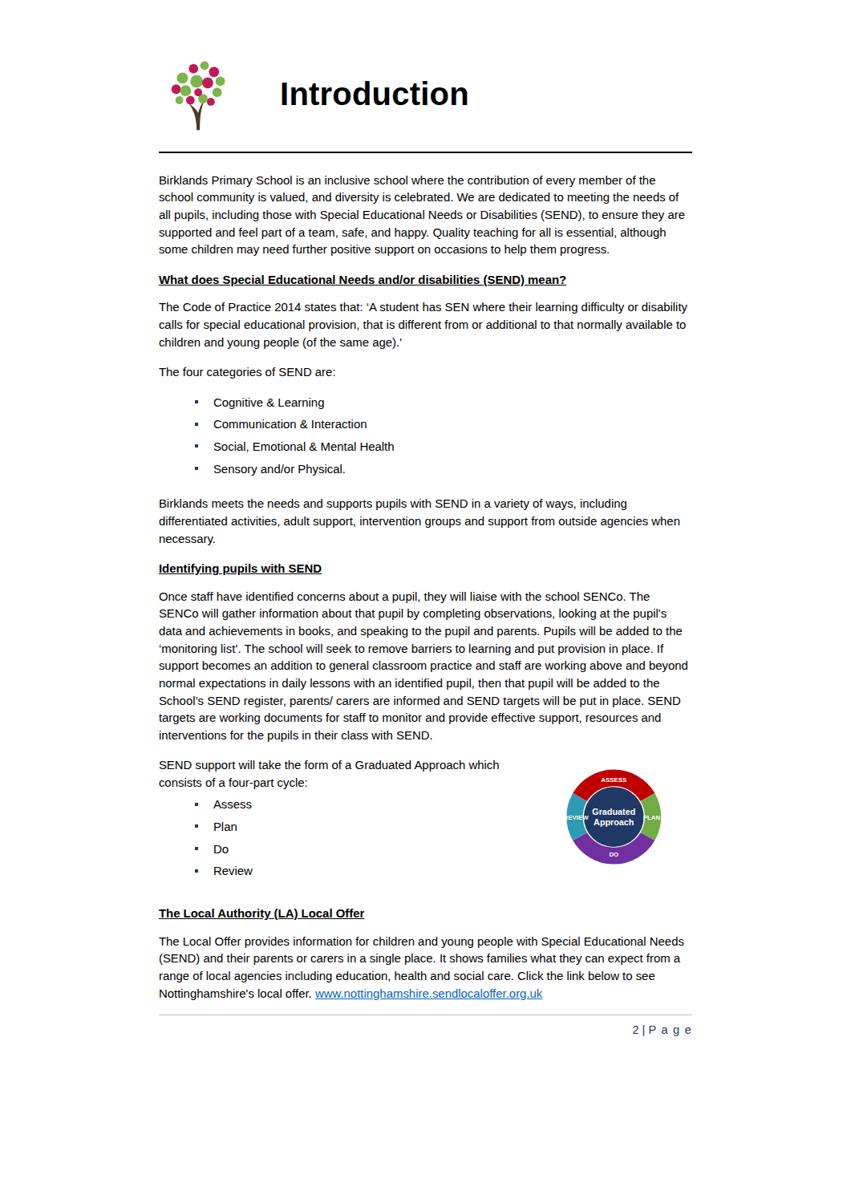Introduction
Birklands Primary School is an inclusive school where the contribution of every member of the school community is valued, and diversity is celebrated. We are dedicated to meeting the needs of all pupils, including those with Special Educational Needs or Disabilities (SEND), to ensure they are supported and feel part of a team, safe, and happy. Quality teaching for all is essential, although some children may need further positive support on occasions to help them progress.
What does Special Educational Needs and/or disabilities (SEND) mean?
The Code of Practice 2014 states that: ‘A student has SEN where their learning difficulty or disability calls for special educational provision, that is different from or additional to that normally available to children and young people (of the same age).'
The four categories of SEND are:
Cognitive & Learning
Communication & Interaction
Social, Emotional & Mental Health
Sensory and/or Physical.
Birklands meets the needs and supports pupils with SEND in a variety of ways, including differentiated activities, adult support, intervention groups and support from outside agencies when necessary.
Identifying pupils with SEND
Once staff have identified concerns about a pupil, they will liaise with the school SENCo. The SENCo will gather information about that pupil by completing observations, looking at the pupil's data and achievements in books, and speaking to the pupil and parents. Pupils will be added to the ‘monitoring list’. The school will seek to remove barriers to learning and put provision in place. If support becomes an addition to general classroom practice and staff are working above and beyond normal expectations in daily lessons with an identified pupil, then that pupil will be added to the School’s SEND register, parents/ carers are informed and SEND targets will be put in place. SEND targets are working documents for staff to monitor and provide effective support, resources and interventions for the pupils in their class with SEND.
SEND support will take the form of a Graduated Approach which consists of a four-part cycle:
Assess
Plan
Do
Review
Graduated Approach ASSESS PLAN DO REVIEW
The Local Authority (LA) Local Offer
The Local Offer provides information for children and young people with Special Educational Needs (SEND) and their parents or carers in a single place. It shows families what they can expect from a range of local agencies including education, health and social care. Click the link below to see Nottinghamshire's local offer. www.nottinghamshire.sendlocaloffer.org.uk
2 | P a g e